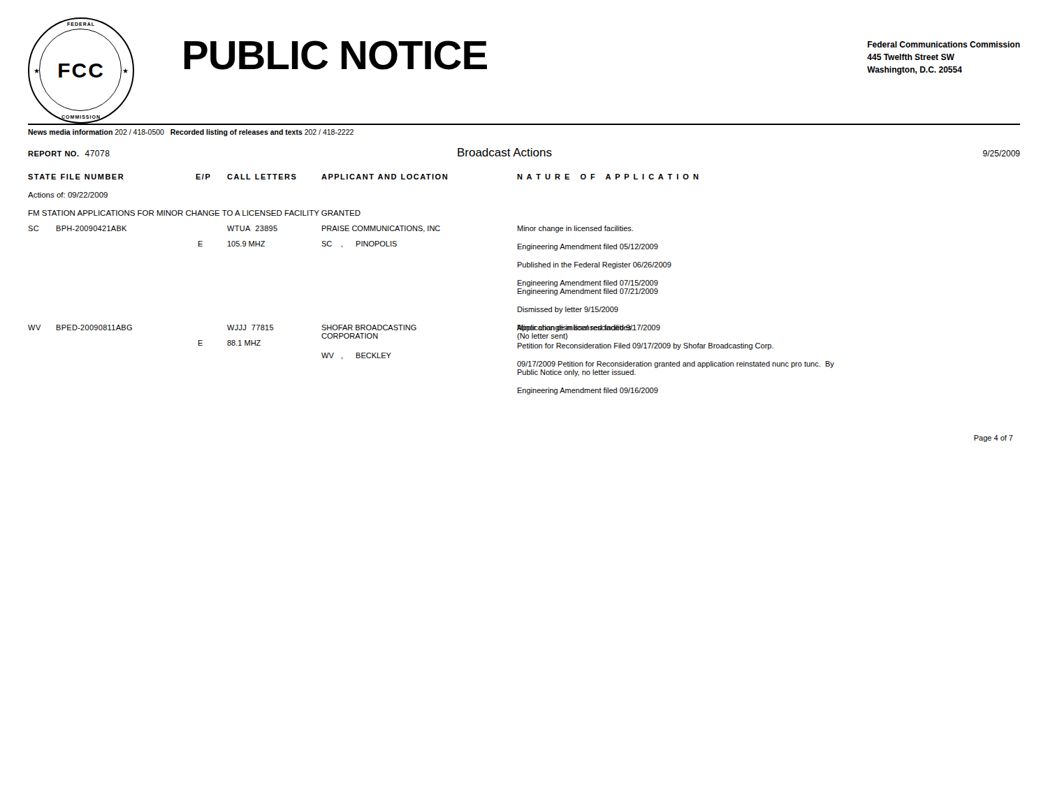FEDERAL
COMMISSION
★
★
FCC
PUBLIC NOTICE
Federal Communications Commission
445 Twelfth Street SW
Washington, D.C. 20554
News media information 202 / 418-0500 Recorded listing of releases and texts 202 / 418-2222
REPORT NO.47078
Broadcast Actions
9/25/2009
STATE FILE NUMBER E/P CALL LETTERS APPLICANT AND LOCATION N A T U R E O F A P P L I C A T I O N
Actions of: 09/22/2009
FM STATION APPLICATIONS FOR MINOR CHANGE TO A LICENSED FACILITY GRANTED
SC BPH-20090421ABK E WTUA 23895 105.9 MHZ PRAISE COMMUNICATIONS, INC SC, PINOPOLIS
Minor change in licensed facilities.
Engineering Amendment filed 05/12/2009
Published in the Federal Register 06/26/2009
Engineering Amendment filed 07/15/2009
Engineering Amendment filed 07/21/2009
Dismissed by letter 9/15/2009
Application dismissal rescinded 9/17/2009
(No letter sent)
WV BPED-20090811ABG E WJJJ 77815 88.1 MHZ SHOFAR BROADCASTING CORPORATION WV, BECKLEY
Minor change in licensed facilities.
Petition for Reconsideration Filed 09/17/2009 by Shofar Broadcasting Corp.
09/17/2009 Petition for Reconsideration granted and application reinstated nunc pro tunc. By Public Notice only, no letter issued.
Engineering Amendment filed 09/16/2009
Page 4 of 7